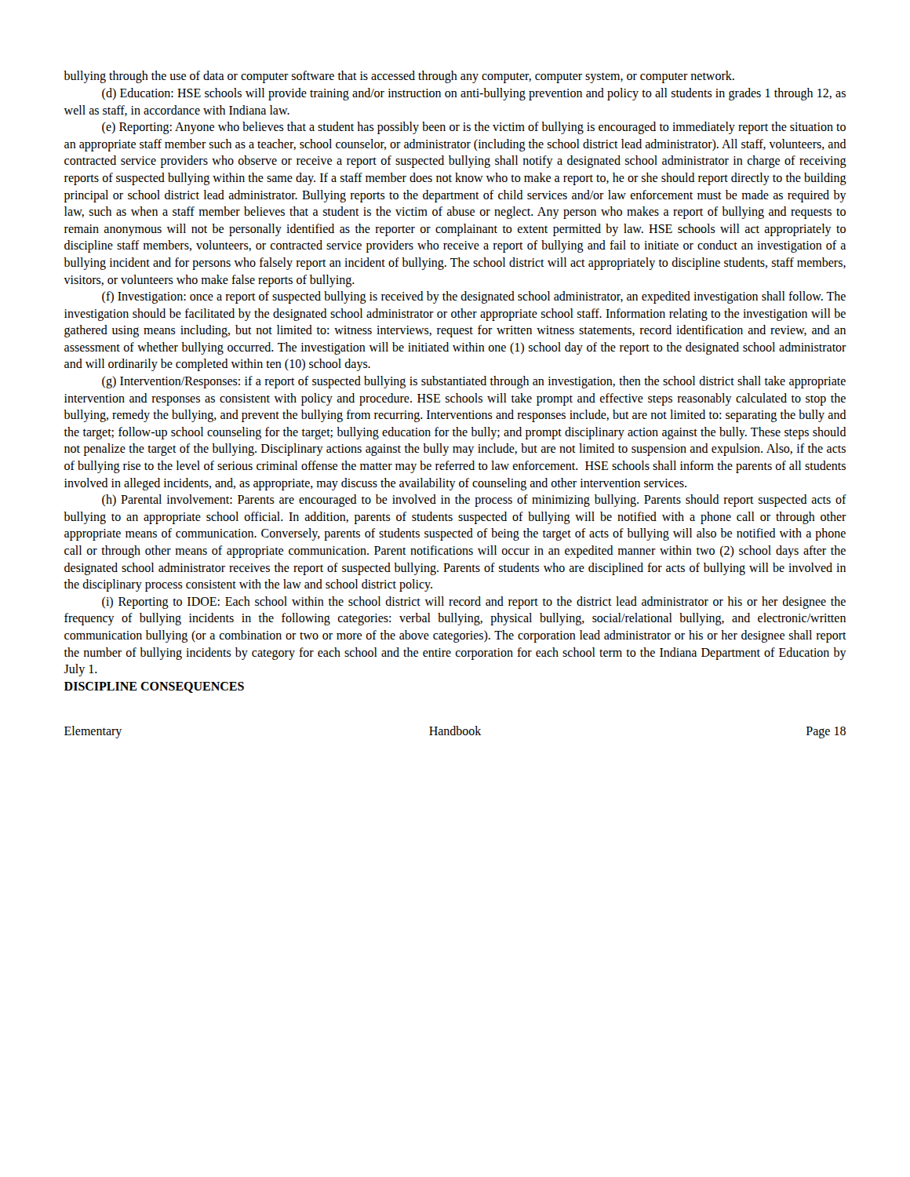bullying through the use of data or computer software that is accessed through any computer, computer system, or computer network.
(d) Education: HSE schools will provide training and/or instruction on anti-bullying prevention and policy to all students in grades 1 through 12, as well as staff, in accordance with Indiana law.
(e) Reporting: Anyone who believes that a student has possibly been or is the victim of bullying is encouraged to immediately report the situation to an appropriate staff member such as a teacher, school counselor, or administrator (including the school district lead administrator). All staff, volunteers, and contracted service providers who observe or receive a report of suspected bullying shall notify a designated school administrator in charge of receiving reports of suspected bullying within the same day. If a staff member does not know who to make a report to, he or she should report directly to the building principal or school district lead administrator. Bullying reports to the department of child services and/or law enforcement must be made as required by law, such as when a staff member believes that a student is the victim of abuse or neglect. Any person who makes a report of bullying and requests to remain anonymous will not be personally identified as the reporter or complainant to extent permitted by law. HSE schools will act appropriately to discipline staff members, volunteers, or contracted service providers who receive a report of bullying and fail to initiate or conduct an investigation of a bullying incident and for persons who falsely report an incident of bullying. The school district will act appropriately to discipline students, staff members, visitors, or volunteers who make false reports of bullying.
(f) Investigation: once a report of suspected bullying is received by the designated school administrator, an expedited investigation shall follow. The investigation should be facilitated by the designated school administrator or other appropriate school staff. Information relating to the investigation will be gathered using means including, but not limited to: witness interviews, request for written witness statements, record identification and review, and an assessment of whether bullying occurred. The investigation will be initiated within one (1) school day of the report to the designated school administrator and will ordinarily be completed within ten (10) school days.
(g) Intervention/Responses: if a report of suspected bullying is substantiated through an investigation, then the school district shall take appropriate intervention and responses as consistent with policy and procedure. HSE schools will take prompt and effective steps reasonably calculated to stop the bullying, remedy the bullying, and prevent the bullying from recurring. Interventions and responses include, but are not limited to: separating the bully and the target; follow-up school counseling for the target; bullying education for the bully; and prompt disciplinary action against the bully. These steps should not penalize the target of the bullying. Disciplinary actions against the bully may include, but are not limited to suspension and expulsion. Also, if the acts of bullying rise to the level of serious criminal offense the matter may be referred to law enforcement. HSE schools shall inform the parents of all students involved in alleged incidents, and, as appropriate, may discuss the availability of counseling and other intervention services.
(h) Parental involvement: Parents are encouraged to be involved in the process of minimizing bullying. Parents should report suspected acts of bullying to an appropriate school official. In addition, parents of students suspected of bullying will be notified with a phone call or through other appropriate means of communication. Conversely, parents of students suspected of being the target of acts of bullying will also be notified with a phone call or through other means of appropriate communication. Parent notifications will occur in an expedited manner within two (2) school days after the designated school administrator receives the report of suspected bullying. Parents of students who are disciplined for acts of bullying will be involved in the disciplinary process consistent with the law and school district policy.
(i) Reporting to IDOE: Each school within the school district will record and report to the district lead administrator or his or her designee the frequency of bullying incidents in the following categories: verbal bullying, physical bullying, social/relational bullying, and electronic/written communication bullying (or a combination or two or more of the above categories). The corporation lead administrator or his or her designee shall report the number of bullying incidents by category for each school and the entire corporation for each school term to the Indiana Department of Education by July 1.
DISCIPLINE CONSEQUENCES
Elementary Handbook Page 18